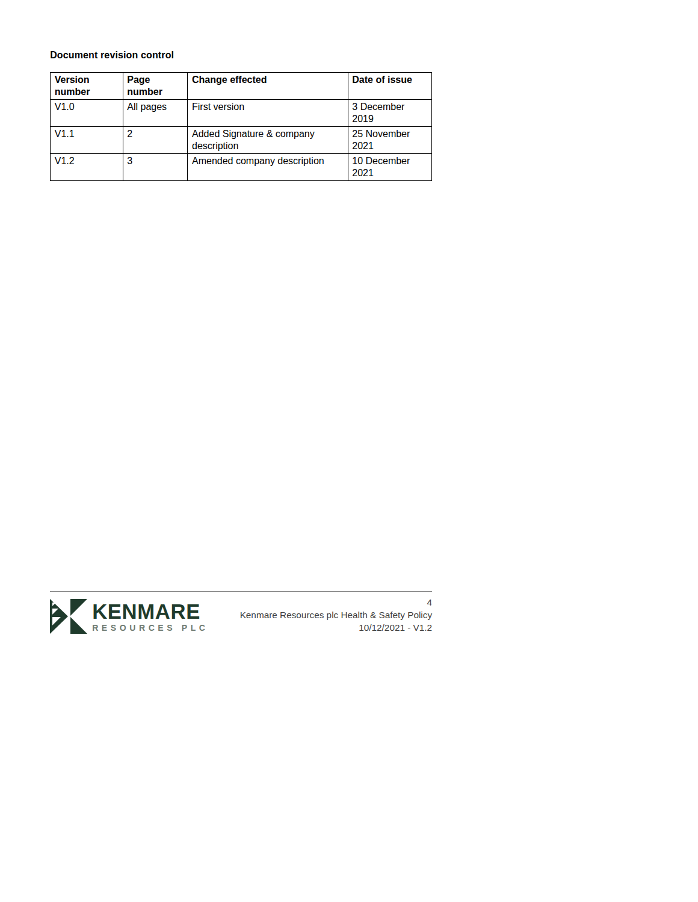Document revision control
| Version number | Page number | Change effected | Date of issue |
| --- | --- | --- | --- |
| V1.0 | All pages | First version | 3 December 2019 |
| V1.1 | 2 | Added Signature & company description | 25 November 2021 |
| V1.2 | 3 | Amended company description | 10 December 2021 |
KENMARE
RESOURCES PLC
4
Kenmare Resources plc Health & Safety Policy
10/12/2021 - V1.2